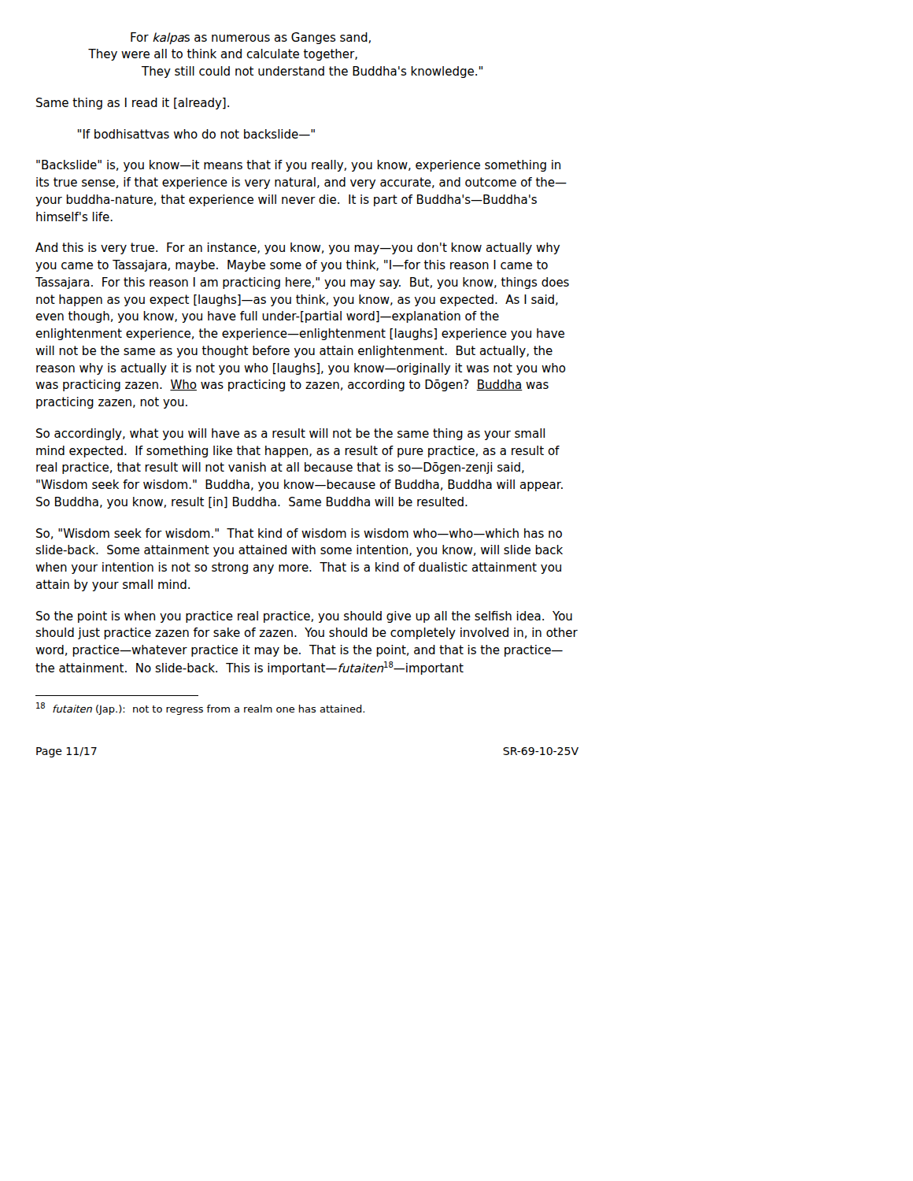For kalpas as numerous as Ganges sand,
They were all to think and calculate together,
They still could not understand the Buddha's knowledge."
Same thing as I read it [already].
"If bodhisattvas who do not backslide—"
"Backslide" is, you know—it means that if you really, you know, experience something in its true sense, if that experience is very natural, and very accurate, and outcome of the—your buddha-nature, that experience will never die. It is part of Buddha's—Buddha's himself's life.
And this is very true. For an instance, you know, you may—you don't know actually why you came to Tassajara, maybe. Maybe some of you think, "I—for this reason I came to Tassajara. For this reason I am practicing here," you may say. But, you know, things does not happen as you expect [laughs]—as you think, you know, as you expected. As I said, even though, you know, you have full under-[partial word]—explanation of the enlightenment experience, the experience—enlightenment [laughs] experience you have will not be the same as you thought before you attain enlightenment. But actually, the reason why is actually it is not you who [laughs], you know—originally it was not you who was practicing zazen. Who was practicing to zazen, according to Dōgen? Buddha was practicing zazen, not you.
So accordingly, what you will have as a result will not be the same thing as your small mind expected. If something like that happen, as a result of pure practice, as a result of real practice, that result will not vanish at all because that is so—Dōgen-zenji said, "Wisdom seek for wisdom." Buddha, you know—because of Buddha, Buddha will appear. So Buddha, you know, result [in] Buddha. Same Buddha will be resulted.
So, "Wisdom seek for wisdom." That kind of wisdom is wisdom who—who—which has no slide-back. Some attainment you attained with some intention, you know, will slide back when your intention is not so strong any more. That is a kind of dualistic attainment you attain by your small mind.
So the point is when you practice real practice, you should give up all the selfish idea. You should just practice zazen for sake of zazen. You should be completely involved in, in other word, practice—whatever practice it may be. That is the point, and that is the practice—the attainment. No slide-back. This is important—futaiten18—important
18 futaiten (Jap.): not to regress from a realm one has attained.
Page 11/17 SR-69-10-25V